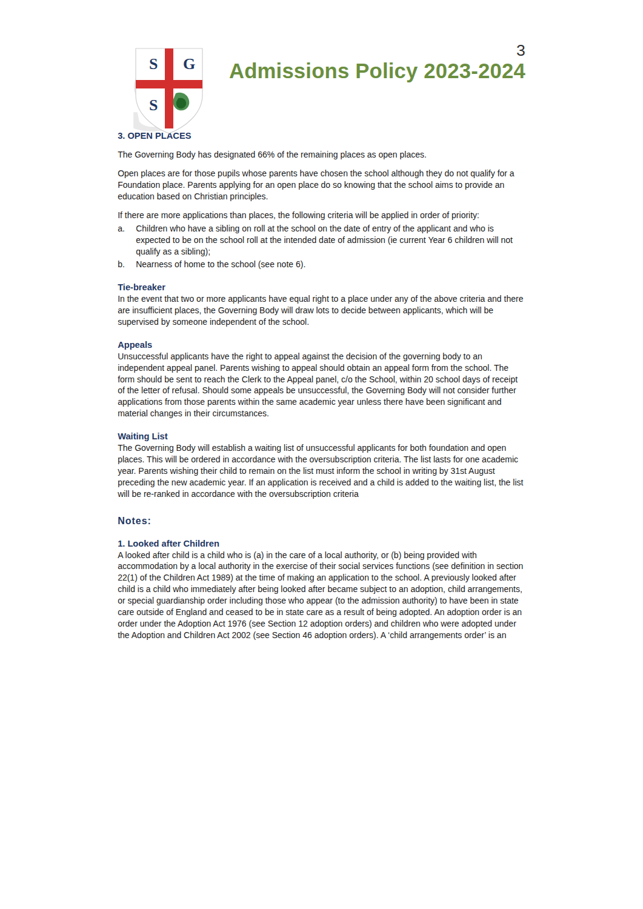S
S G S
3
Admissions Policy 2023-2024
3. OPEN PLACES
The Governing Body has designated 66% of the remaining places as open places.
Open places are for those pupils whose parents have chosen the school although they do not qualify for a Foundation place. Parents applying for an open place do so knowing that the school aims to provide an education based on Christian principles.
If there are more applications than places, the following criteria will be applied in order of priority:
a. Children who have a sibling on roll at the school on the date of entry of the applicant and who is expected to be on the school roll at the intended date of admission (ie current Year 6 children will not qualify as a sibling);
b. Nearness of home to the school (see note 6).
Tie-breaker
In the event that two or more applicants have equal right to a place under any of the above criteria and there are insufficient places, the Governing Body will draw lots to decide between applicants, which will be supervised by someone independent of the school.
Appeals
Unsuccessful applicants have the right to appeal against the decision of the governing body to an independent appeal panel. Parents wishing to appeal should obtain an appeal form from the school. The form should be sent to reach the Clerk to the Appeal panel, c/o the School, within 20 school days of receipt of the letter of refusal. Should some appeals be unsuccessful, the Governing Body will not consider further applications from those parents within the same academic year unless there have been significant and material changes in their circumstances.
Waiting List
The Governing Body will establish a waiting list of unsuccessful applicants for both foundation and open places. This will be ordered in accordance with the oversubscription criteria. The list lasts for one academic year. Parents wishing their child to remain on the list must inform the school in writing by 31st August preceding the new academic year. If an application is received and a child is added to the waiting list, the list will be re-ranked in accordance with the oversubscription criteria
Notes:
1. Looked after Children
A looked after child is a child who is (a) in the care of a local authority, or (b) being provided with accommodation by a local authority in the exercise of their social services functions (see definition in section 22(1) of the Children Act 1989) at the time of making an application to the school. A previously looked after child is a child who immediately after being looked after became subject to an adoption, child arrangements, or special guardianship order including those who appear (to the admission authority) to have been in state care outside of England and ceased to be in state care as a result of being adopted. An adoption order is an order under the Adoption Act 1976 (see Section 12 adoption orders) and children who were adopted under the Adoption and Children Act 2002 (see Section 46 adoption orders). A ‘child arrangements order’ is an